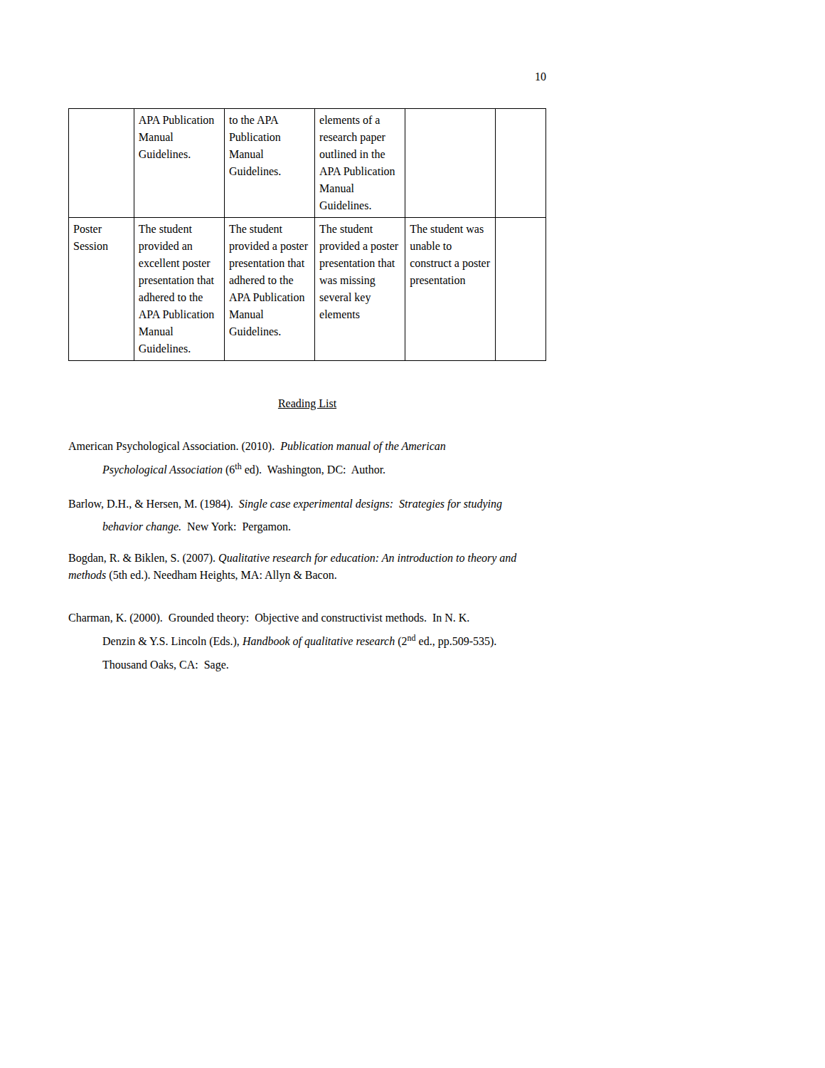10
| | APA Publication Manual Guidelines. | to the APA Publication Manual Guidelines. | elements of a research paper outlined in the APA Publication Manual Guidelines. | | |
| Poster Session | The student provided an excellent poster presentation that adhered to the APA Publication Manual Guidelines. | The student provided a poster presentation that adhered to the APA Publication Manual Guidelines. | The student provided a poster presentation that was missing several key elements | The student was unable to construct a poster presentation | |
Reading List
American Psychological Association. (2010). Publication manual of the American
Psychological Association (6th ed). Washington, DC: Author.
Barlow, D.H., & Hersen, M. (1984). Single case experimental designs: Strategies for studying
behavior change. New York: Pergamon.
Bogdan, R. & Biklen, S. (2007). Qualitative research for education: An introduction to theory and methods (5th ed.). Needham Heights, MA: Allyn & Bacon.
Charman, K. (2000). Grounded theory: Objective and constructivist methods. In N. K.
Denzin & Y.S. Lincoln (Eds.), Handbook of qualitative research (2nd ed., pp.509-535).
Thousand Oaks, CA: Sage.